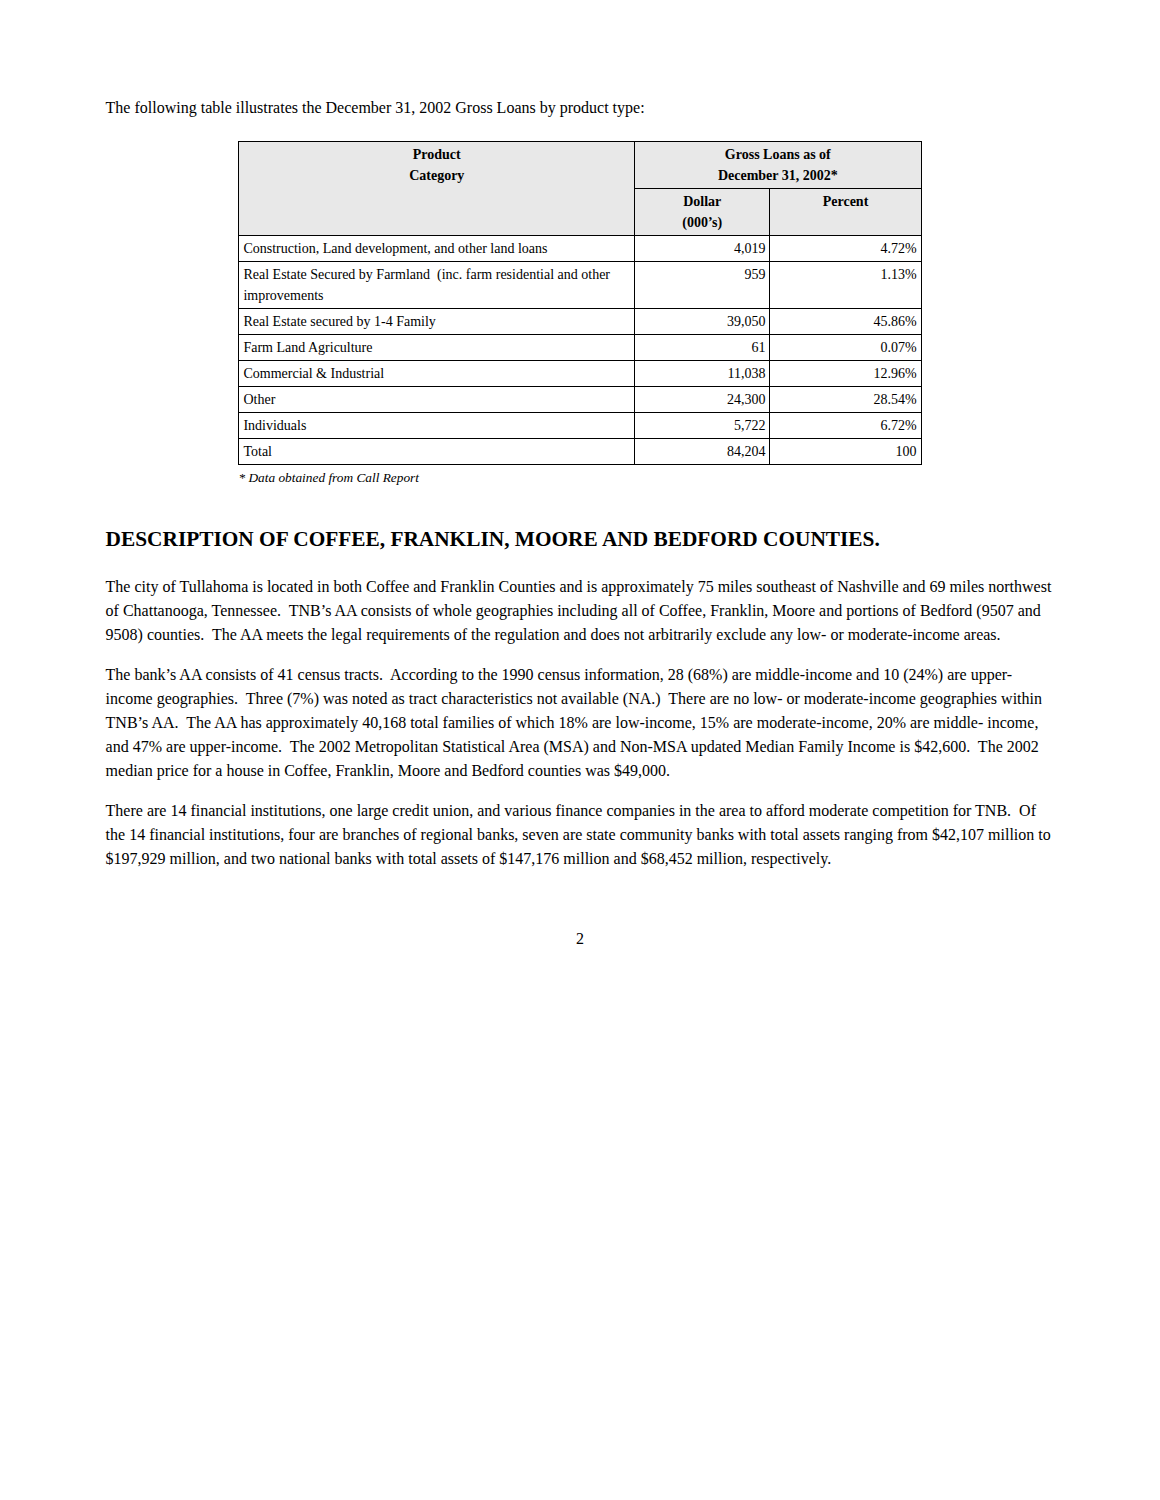The following table illustrates the December 31, 2002 Gross Loans by product type:
| Product Category | Gross Loans as of December 31, 2002* |
| --- | --- |
| Dollar (000’s) | Percent |
| Construction, Land development, and other land loans | 4,019 | 4.72% |
| Real Estate Secured by Farmland (inc. farm residential and other improvements | 959 | 1.13% |
| Real Estate secured by 1-4 Family | 39,050 | 45.86% |
| Farm Land Agriculture | 61 | 0.07% |
| Commercial & Industrial | 11,038 | 12.96% |
| Other | 24,300 | 28.54% |
| Individuals | 5,722 | 6.72% |
| Total | 84,204 | 100 |
* Data obtained from Call Report
DESCRIPTION OF COFFEE, FRANKLIN, MOORE AND BEDFORD COUNTIES.
The city of Tullahoma is located in both Coffee and Franklin Counties and is approximately 75 miles southeast of Nashville and 69 miles northwest of Chattanooga, Tennessee. TNB’s AA consists of whole geographies including all of Coffee, Franklin, Moore and portions of Bedford (9507 and 9508) counties. The AA meets the legal requirements of the regulation and does not arbitrarily exclude any low- or moderate-income areas.
The bank’s AA consists of 41 census tracts. According to the 1990 census information, 28 (68%) are middle-income and 10 (24%) are upper- income geographies. Three (7%) was noted as tract characteristics not available (NA.) There are no low- or moderate-income geographies within TNB’s AA. The AA has approximately 40,168 total families of which 18% are low-income, 15% are moderate-income, 20% are middle- income, and 47% are upper-income. The 2002 Metropolitan Statistical Area (MSA) and Non-MSA updated Median Family Income is $42,600. The 2002 median price for a house in Coffee, Franklin, Moore and Bedford counties was $49,000.
There are 14 financial institutions, one large credit union, and various finance companies in the area to afford moderate competition for TNB. Of the 14 financial institutions, four are branches of regional banks, seven are state community banks with total assets ranging from $42,107 million to $197,929 million, and two national banks with total assets of $147,176 million and $68,452 million, respectively.
2